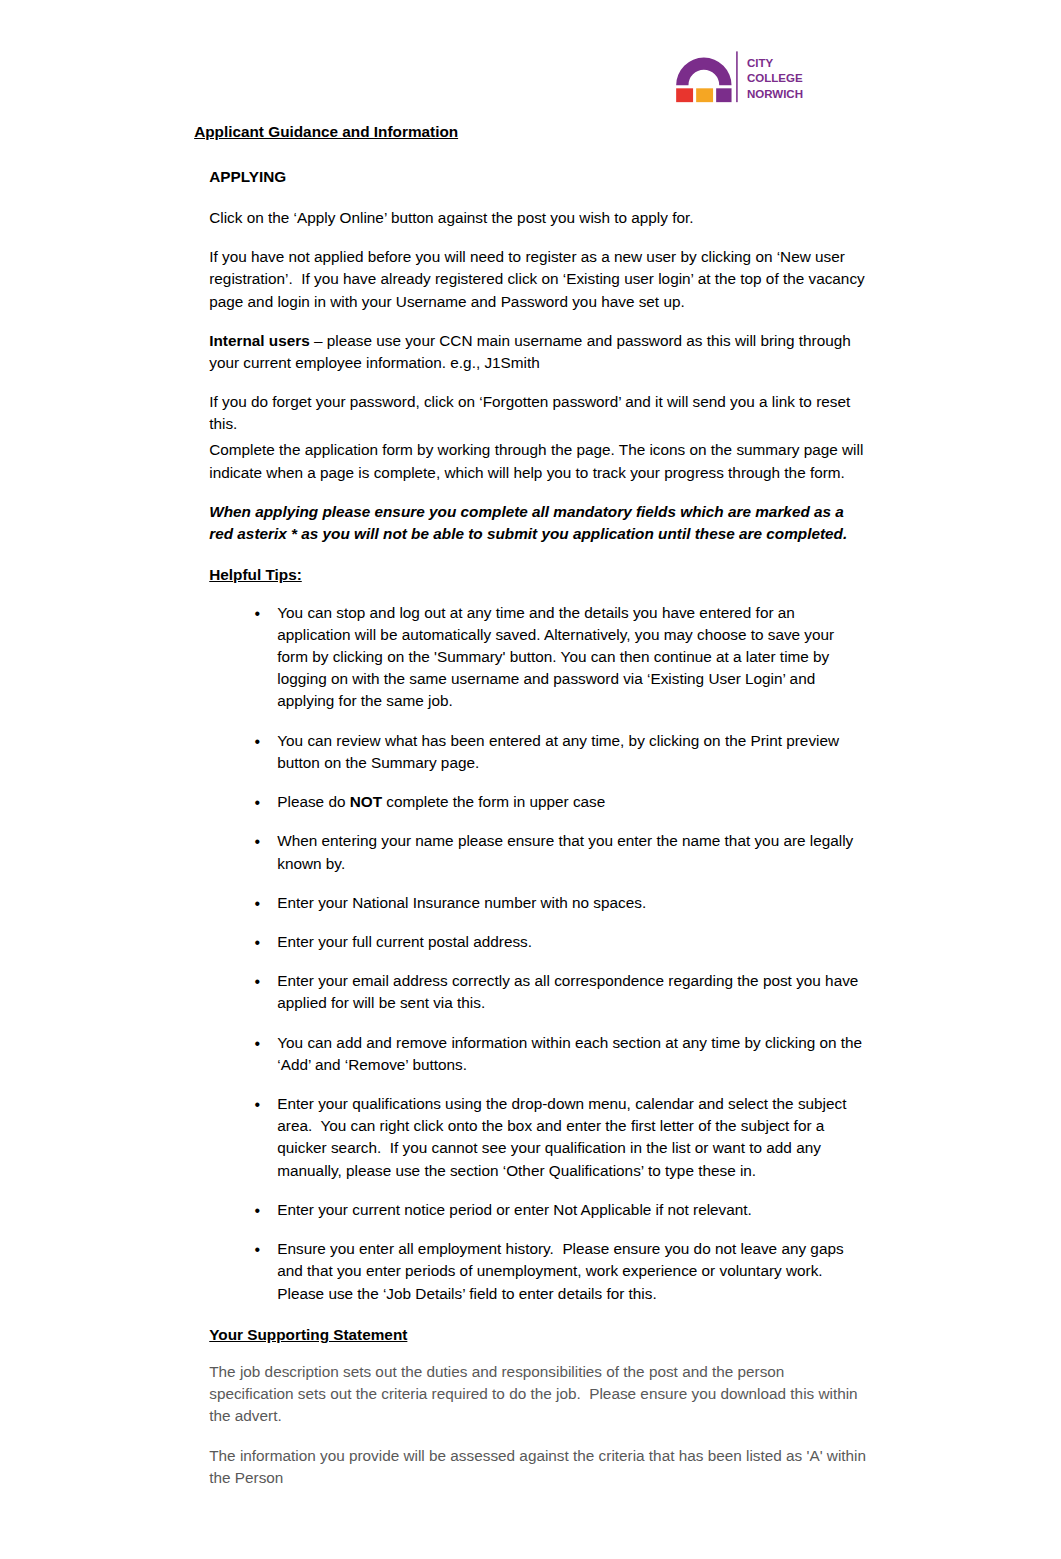CITY COLLEGE NORWICH
Applicant Guidance and Information
APPLYING
Click on the ‘Apply Online’ button against the post you wish to apply for.
If you have not applied before you will need to register as a new user by clicking on ‘New user registration’. If you have already registered click on ‘Existing user login’ at the top of the vacancy page and login in with your Username and Password you have set up.
Internal users – please use your CCN main username and password as this will bring through your current employee information. e.g., J1Smith
If you do forget your password, click on ‘Forgotten password’ and it will send you a link to reset this.
Complete the application form by working through the page. The icons on the summary page will indicate when a page is complete, which will help you to track your progress through the form.
When applying please ensure you complete all mandatory fields which are marked as a red asterix * as you will not be able to submit you application until these are completed.
Helpful Tips:
You can stop and log out at any time and the details you have entered for an application will be automatically saved. Alternatively, you may choose to save your form by clicking on the 'Summary' button. You can then continue at a later time by logging on with the same username and password via ‘Existing User Login’ and applying for the same job.
You can review what has been entered at any time, by clicking on the Print preview button on the Summary page.
Please do NOT complete the form in upper case
When entering your name please ensure that you enter the name that you are legally known by.
Enter your National Insurance number with no spaces.
Enter your full current postal address.
Enter your email address correctly as all correspondence regarding the post you have applied for will be sent via this.
You can add and remove information within each section at any time by clicking on the ‘Add’ and ‘Remove’ buttons.
Enter your qualifications using the drop-down menu, calendar and select the subject area. You can right click onto the box and enter the first letter of the subject for a quicker search. If you cannot see your qualification in the list or want to add any manually, please use the section ‘Other Qualifications’ to type these in.
Enter your current notice period or enter Not Applicable if not relevant.
Ensure you enter all employment history. Please ensure you do not leave any gaps and that you enter periods of unemployment, work experience or voluntary work. Please use the ‘Job Details’ field to enter details for this.
Your Supporting Statement
The job description sets out the duties and responsibilities of the post and the person specification sets out the criteria required to do the job. Please ensure you download this within the advert.
The information you provide will be assessed against the criteria that has been listed as 'A' within the Person